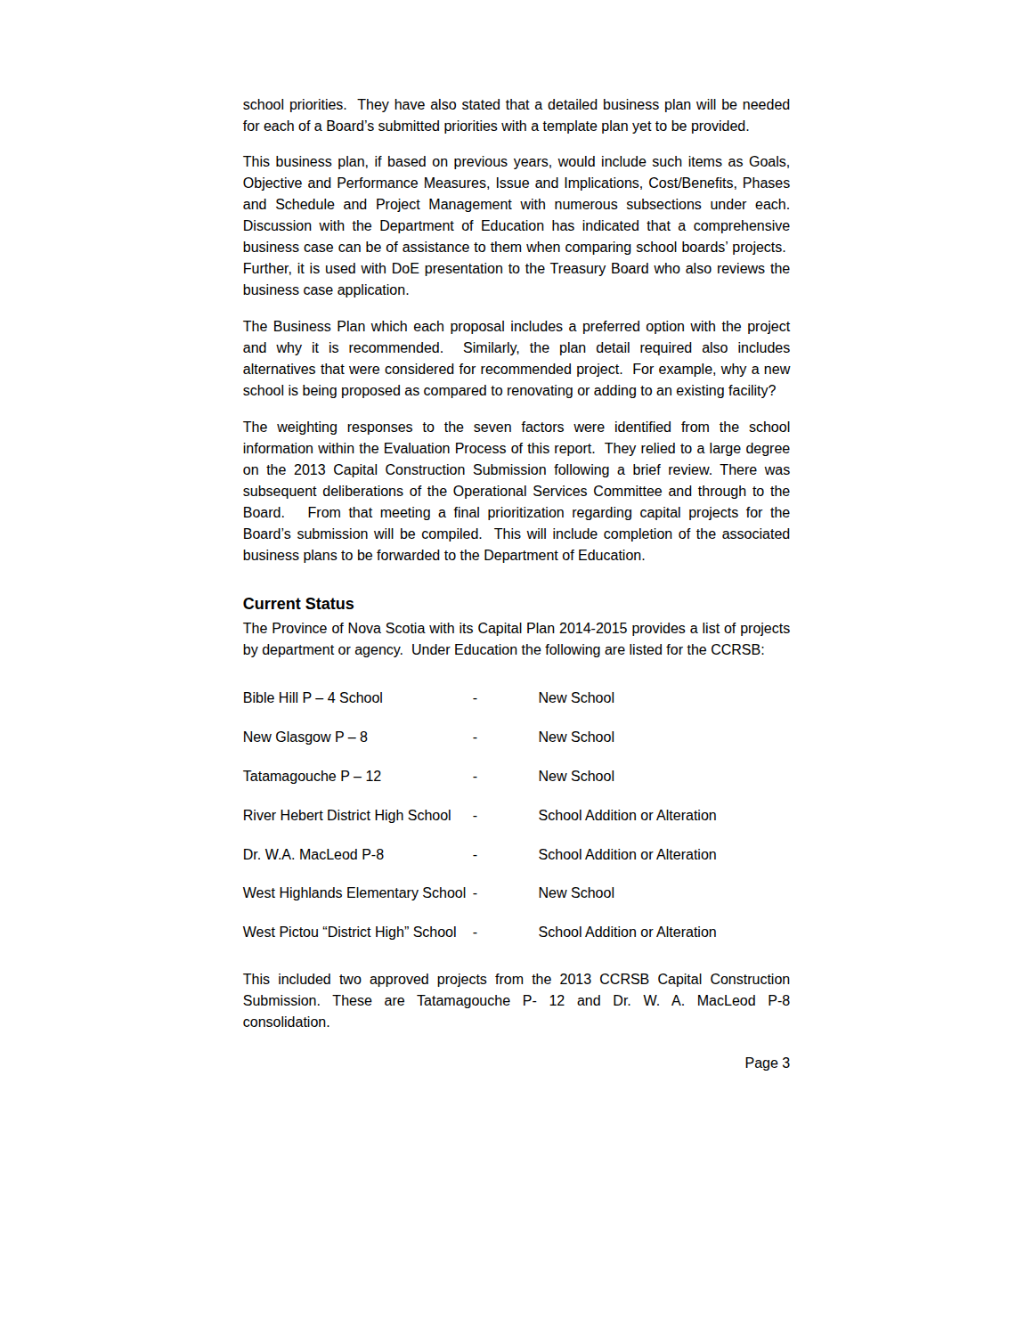school priorities. They have also stated that a detailed business plan will be needed for each of a Board’s submitted priorities with a template plan yet to be provided.
This business plan, if based on previous years, would include such items as Goals, Objective and Performance Measures, Issue and Implications, Cost/Benefits, Phases and Schedule and Project Management with numerous subsections under each. Discussion with the Department of Education has indicated that a comprehensive business case can be of assistance to them when comparing school boards’ projects. Further, it is used with DoE presentation to the Treasury Board who also reviews the business case application.
The Business Plan which each proposal includes a preferred option with the project and why it is recommended. Similarly, the plan detail required also includes alternatives that were considered for recommended project. For example, why a new school is being proposed as compared to renovating or adding to an existing facility?
The weighting responses to the seven factors were identified from the school information within the Evaluation Process of this report. They relied to a large degree on the 2013 Capital Construction Submission following a brief review. There was subsequent deliberations of the Operational Services Committee and through to the Board. From that meeting a final prioritization regarding capital projects for the Board’s submission will be compiled. This will include completion of the associated business plans to be forwarded to the Department of Education.
Current Status
The Province of Nova Scotia with its Capital Plan 2014-2015 provides a list of projects by department or agency. Under Education the following are listed for the CCRSB:
| Bible Hill P – 4 School | - | New School |
| New Glasgow P – 8 | - | New School |
| Tatamagouche P – 12 | - | New School |
| River Hebert District High School | - | School Addition or Alteration |
| Dr. W.A. MacLeod P-8 | - | School Addition or Alteration |
| West Highlands Elementary School | - | New School |
| West Pictou “District High” School | - | School Addition or Alteration |
This included two approved projects from the 2013 CCRSB Capital Construction Submission. These are Tatamagouche P- 12 and Dr. W. A. MacLeod P-8 consolidation.
Page 3